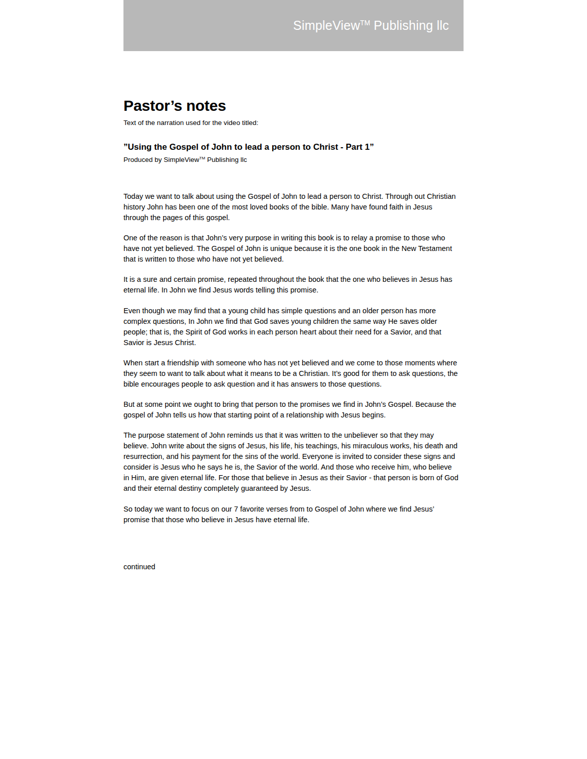SimpleViewTM Publishing llc
Pastor’s notes
Text of the narration used for the video titled:
”Using the Gospel of John to lead a person to Christ - Part 1”
Produced by SimpleViewTM Publishing llc
Today we want to talk about using the Gospel of John to lead a person to Christ. Through out Christian history John has been one of the most loved books of the bible. Many have found faith in Jesus through the pages of this gospel.
One of the reason is that John’s very purpose in writing this book is to relay a promise to those who have not yet believed. The Gospel of John is unique because it is the one book in the New Testament that is written to those who have not yet believed.
It is a sure and certain promise, repeated throughout the book that the one who believes in Jesus has eternal life. In John we find Jesus words telling this promise.
Even though we may find that a young child has simple questions and an older person has more complex questions, In John we find that God saves young children the same way He saves older people; that is, the Spirit of God works in each person heart about their need for a Savior, and that Savior is Jesus Christ.
When start a friendship with someone who has not yet believed and we come to those moments where they seem to want to talk about what it means to be a Christian. It’s good for them to ask questions, the bible encourages people to ask question and it has answers to those questions.
But at some point we ought to bring that person to the promises we find in John’s Gospel. Because the gospel of John tells us how that starting point of a relationship with Jesus begins.
The purpose statement of John reminds us that it was written to the unbeliever so that they may believe. John write about the signs of Jesus, his life, his teachings, his miraculous works, his death and resurrection, and his payment for the sins of the world. Everyone is invited to consider these signs and consider is Jesus who he says he is, the Savior of the world. And those who receive him, who believe in Him, are given eternal life. For those that believe in Jesus as their Savior - that person is born of God and their eternal destiny completely guaranteed by Jesus.
So today we want to focus on our 7 favorite verses from to Gospel of John where we find Jesus’ promise that those who believe in Jesus have eternal life.
continued